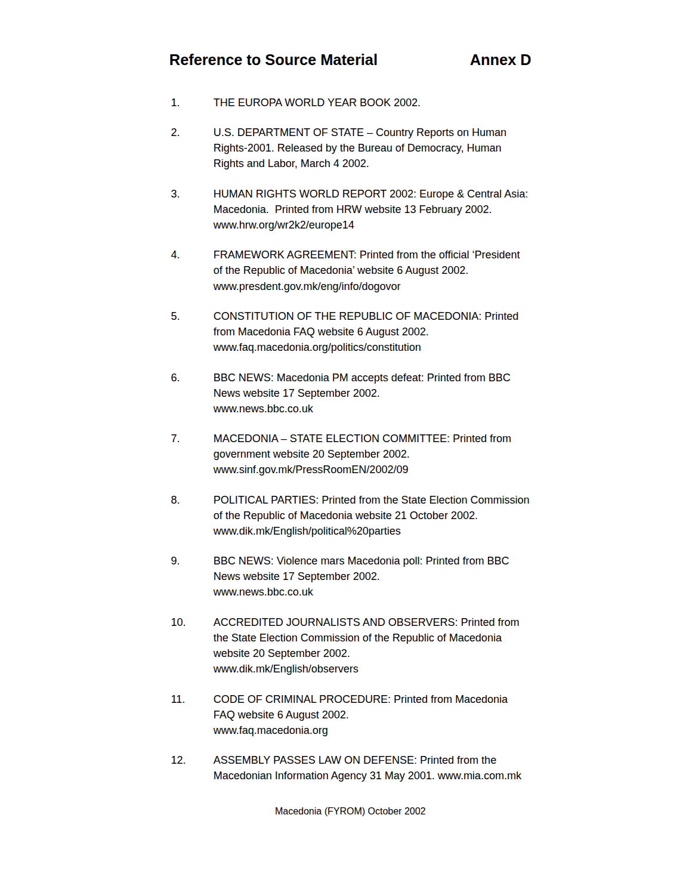Reference to Source Material Annex D
1. THE EUROPA WORLD YEAR BOOK 2002.
2. U.S. DEPARTMENT OF STATE – Country Reports on Human Rights-2001. Released by the Bureau of Democracy, Human Rights and Labor, March 4 2002.
3. HUMAN RIGHTS WORLD REPORT 2002: Europe & Central Asia: Macedonia. Printed from HRW website 13 February 2002. www.hrw.org/wr2k2/europe14
4. FRAMEWORK AGREEMENT: Printed from the official ‘President of the Republic of Macedonia’ website 6 August 2002. www.presdent.gov.mk/eng/info/dogovor
5. CONSTITUTION OF THE REPUBLIC OF MACEDONIA: Printed from Macedonia FAQ website 6 August 2002. www.faq.macedonia.org/politics/constitution
6. BBC NEWS: Macedonia PM accepts defeat: Printed from BBC News website 17 September 2002. www.news.bbc.co.uk
7. MACEDONIA – STATE ELECTION COMMITTEE: Printed from government website 20 September 2002. www.sinf.gov.mk/PressRoomEN/2002/09
8. POLITICAL PARTIES: Printed from the State Election Commission of the Republic of Macedonia website 21 October 2002. www.dik.mk/English/political%20parties
9. BBC NEWS: Violence mars Macedonia poll: Printed from BBC News website 17 September 2002. www.news.bbc.co.uk
10. ACCREDITED JOURNALISTS AND OBSERVERS: Printed from the State Election Commission of the Republic of Macedonia website 20 September 2002. www.dik.mk/English/observers
11. CODE OF CRIMINAL PROCEDURE: Printed from Macedonia FAQ website 6 August 2002. www.faq.macedonia.org
12. ASSEMBLY PASSES LAW ON DEFENSE: Printed from the Macedonian Information Agency 31 May 2001. www.mia.com.mk
Macedonia (FYROM) October 2002